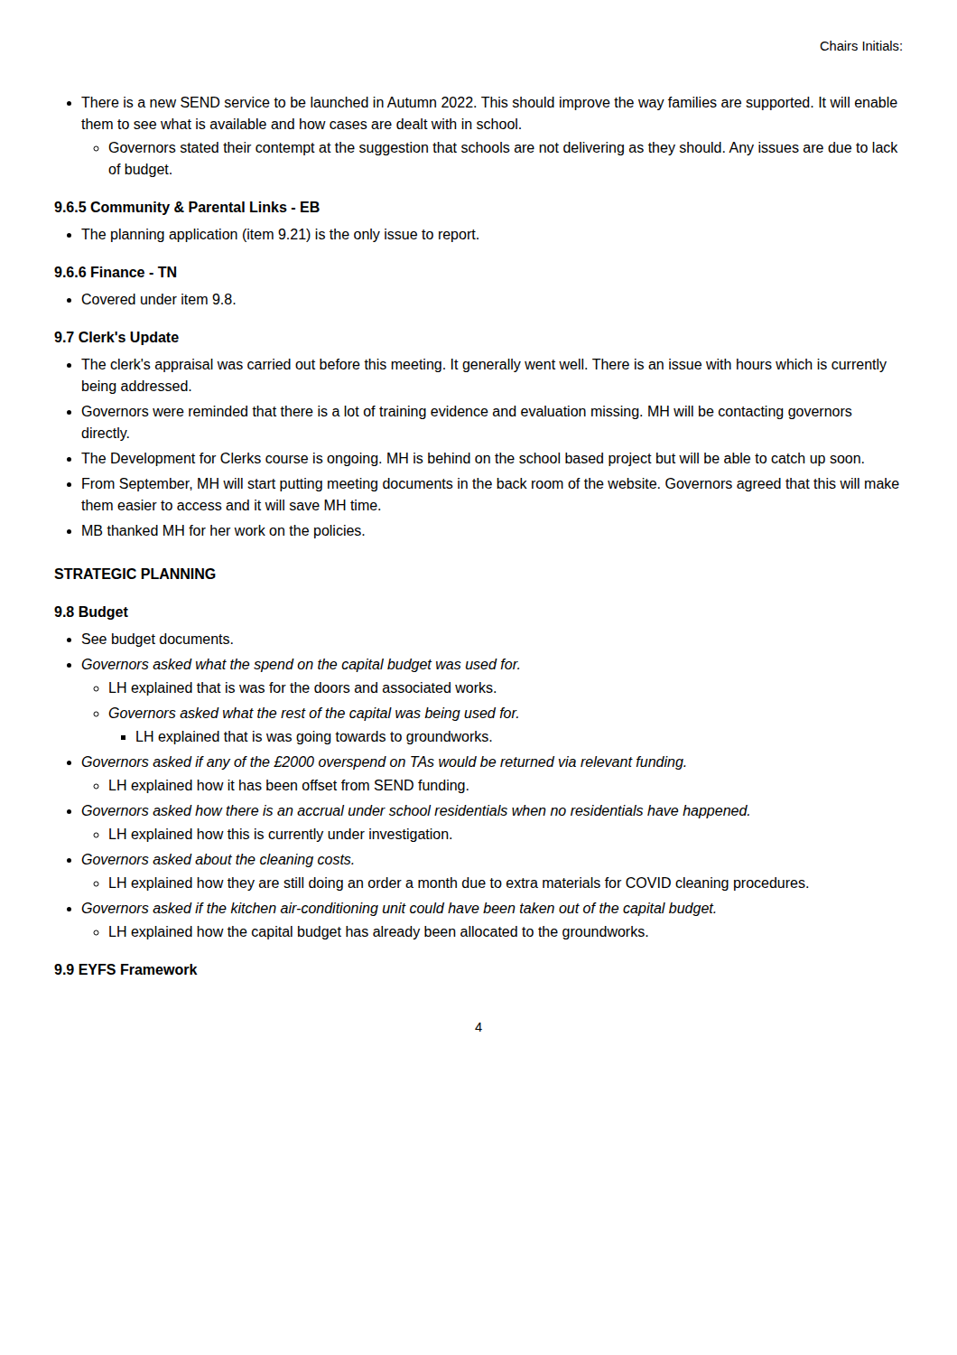Chairs Initials:
There is a new SEND service to be launched in Autumn 2022. This should improve the way families are supported. It will enable them to see what is available and how cases are dealt with in school.
Governors stated their contempt at the suggestion that schools are not delivering as they should. Any issues are due to lack of budget.
9.6.5 Community & Parental Links - EB
The planning application (item 9.21) is the only issue to report.
9.6.6 Finance - TN
Covered under item 9.8.
9.7 Clerk's Update
The clerk's appraisal was carried out before this meeting. It generally went well. There is an issue with hours which is currently being addressed.
Governors were reminded that there is a lot of training evidence and evaluation missing. MH will be contacting governors directly.
The Development for Clerks course is ongoing. MH is behind on the school based project but will be able to catch up soon.
From September, MH will start putting meeting documents in the back room of the website. Governors agreed that this will make them easier to access and it will save MH time.
MB thanked MH for her work on the policies.
STRATEGIC PLANNING
9.8 Budget
See budget documents.
Governors asked what the spend on the capital budget was used for.
LH explained that is was for the doors and associated works.
Governors asked what the rest of the capital was being used for.
LH explained that is was going towards to groundworks.
Governors asked if any of the £2000 overspend on TAs would be returned via relevant funding.
LH explained how it has been offset from SEND funding.
Governors asked how there is an accrual under school residentials when no residentials have happened.
LH explained how this is currently under investigation.
Governors asked about the cleaning costs.
LH explained how they are still doing an order a month due to extra materials for COVID cleaning procedures.
Governors asked if the kitchen air-conditioning unit could have been taken out of the capital budget.
LH explained how the capital budget has already been allocated to the groundworks.
9.9 EYFS Framework
4